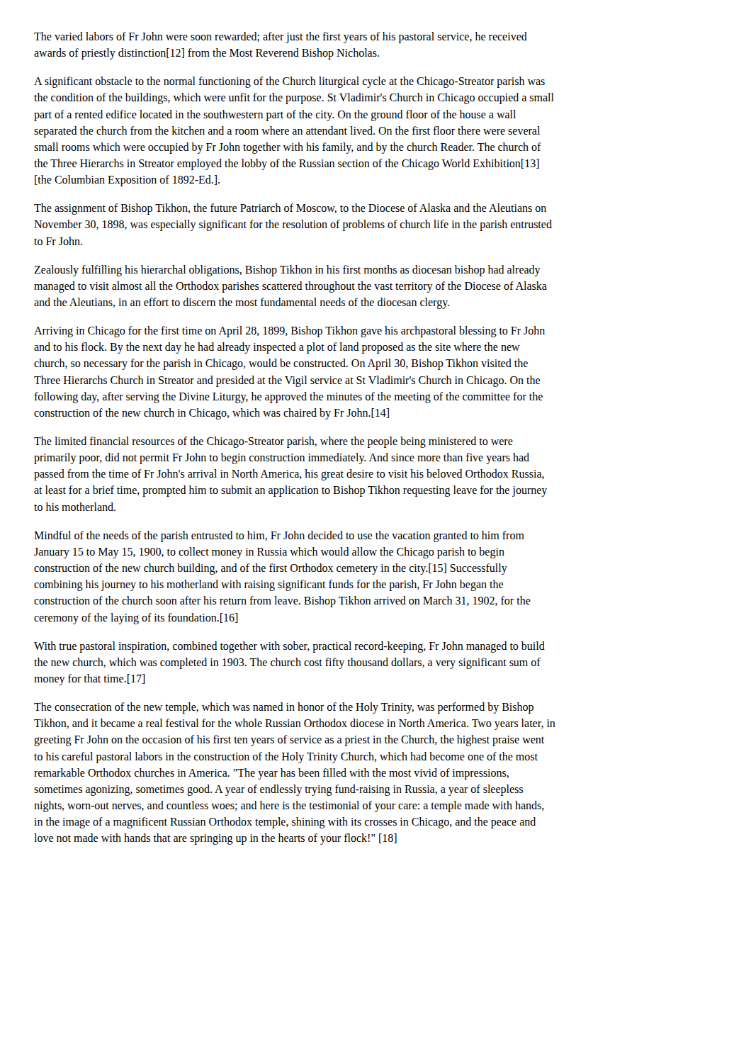The varied labors of Fr John were soon rewarded; after just the first years of his pastoral service, he received awards of priestly distinction[12] from the Most Reverend Bishop Nicholas.
A significant obstacle to the normal functioning of the Church liturgical cycle at the Chicago-Streator parish was the condition of the buildings, which were unfit for the purpose. St Vladimir's Church in Chicago occupied a small part of a rented edifice located in the southwestern part of the city. On the ground floor of the house a wall separated the church from the kitchen and a room where an attendant lived. On the first floor there were several small rooms which were occupied by Fr John together with his family, and by the church Reader. The church of the Three Hierarchs in Streator employed the lobby of the Russian section of the Chicago World Exhibition[13] [the Columbian Exposition of 1892-Ed.].
The assignment of Bishop Tikhon, the future Patriarch of Moscow, to the Diocese of Alaska and the Aleutians on November 30, 1898, was especially significant for the resolution of problems of church life in the parish entrusted to Fr John.
Zealously fulfilling his hierarchal obligations, Bishop Tikhon in his first months as diocesan bishop had already managed to visit almost all the Orthodox parishes scattered throughout the vast territory of the Diocese of Alaska and the Aleutians, in an effort to discern the most fundamental needs of the diocesan clergy.
Arriving in Chicago for the first time on April 28, 1899, Bishop Tikhon gave his archpastoral blessing to Fr John and to his flock. By the next day he had already inspected a plot of land proposed as the site where the new church, so necessary for the parish in Chicago, would be constructed. On April 30, Bishop Tikhon visited the Three Hierarchs Church in Streator and presided at the Vigil service at St Vladimir's Church in Chicago. On the following day, after serving the Divine Liturgy, he approved the minutes of the meeting of the committee for the construction of the new church in Chicago, which was chaired by Fr John.[14]
The limited financial resources of the Chicago-Streator parish, where the people being ministered to were primarily poor, did not permit Fr John to begin construction immediately. And since more than five years had passed from the time of Fr John's arrival in North America, his great desire to visit his beloved Orthodox Russia, at least for a brief time, prompted him to submit an application to Bishop Tikhon requesting leave for the journey to his motherland.
Mindful of the needs of the parish entrusted to him, Fr John decided to use the vacation granted to him from January 15 to May 15, 1900, to collect money in Russia which would allow the Chicago parish to begin construction of the new church building, and of the first Orthodox cemetery in the city.[15] Successfully combining his journey to his motherland with raising significant funds for the parish, Fr John began the construction of the church soon after his return from leave. Bishop Tikhon arrived on March 31, 1902, for the ceremony of the laying of its foundation.[16]
With true pastoral inspiration, combined together with sober, practical record-keeping, Fr John managed to build the new church, which was completed in 1903. The church cost fifty thousand dollars, a very significant sum of money for that time.[17]
The consecration of the new temple, which was named in honor of the Holy Trinity, was performed by Bishop Tikhon, and it became a real festival for the whole Russian Orthodox diocese in North America. Two years later, in greeting Fr John on the occasion of his first ten years of service as a priest in the Church, the highest praise went to his careful pastoral labors in the construction of the Holy Trinity Church, which had become one of the most remarkable Orthodox churches in America. "The year has been filled with the most vivid of impressions, sometimes agonizing, sometimes good. A year of endlessly trying fund-raising in Russia, a year of sleepless nights, worn-out nerves, and countless woes; and here is the testimonial of your care: a temple made with hands, in the image of a magnificent Russian Orthodox temple, shining with its crosses in Chicago, and the peace and love not made with hands that are springing up in the hearts of your flock!" [18]